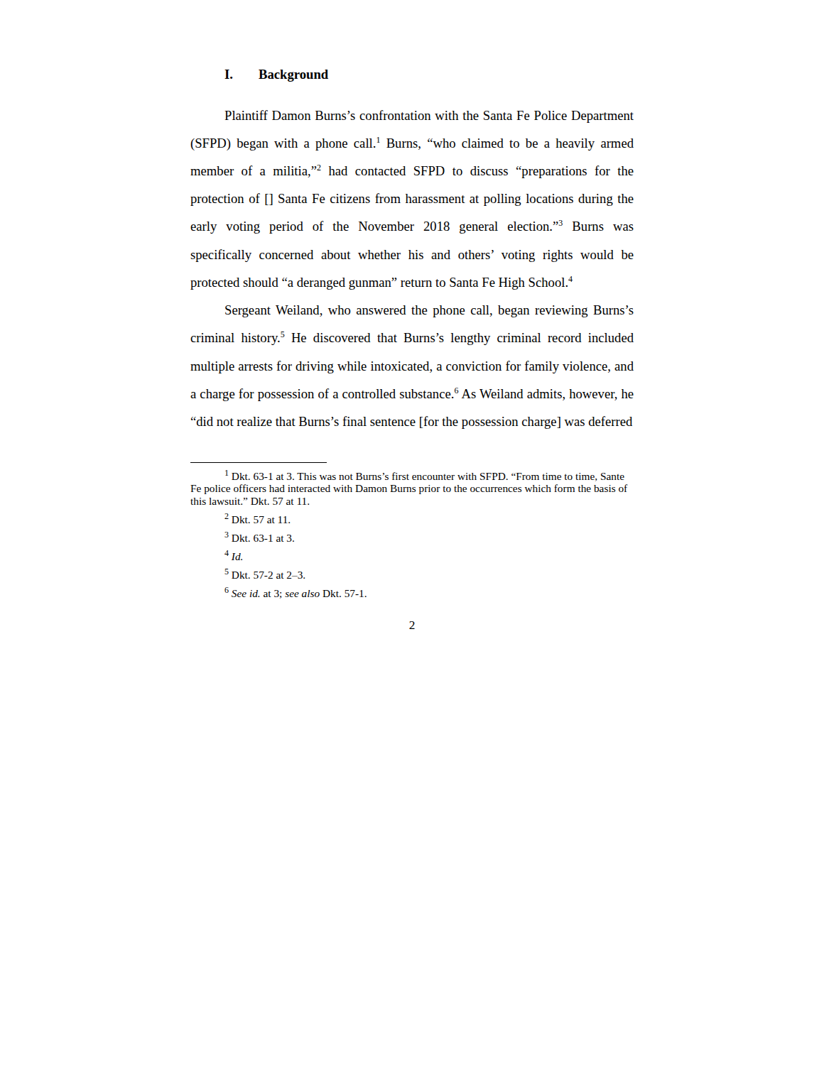I. Background
Plaintiff Damon Burns’s confrontation with the Santa Fe Police Department (SFPD) began with a phone call.1 Burns, “who claimed to be a heavily armed member of a militia,”2 had contacted SFPD to discuss “preparations for the protection of [] Santa Fe citizens from harassment at polling locations during the early voting period of the November 2018 general election.”3 Burns was specifically concerned about whether his and others’ voting rights would be protected should “a deranged gunman” return to Santa Fe High School.4
Sergeant Weiland, who answered the phone call, began reviewing Burns’s criminal history.5 He discovered that Burns’s lengthy criminal record included multiple arrests for driving while intoxicated, a conviction for family violence, and a charge for possession of a controlled substance.6 As Weiland admits, however, he “did not realize that Burns’s final sentence [for the possession charge] was deferred
1 Dkt. 63-1 at 3. This was not Burns’s first encounter with SFPD. “From time to time, Sante Fe police officers had interacted with Damon Burns prior to the occurrences which form the basis of this lawsuit.” Dkt. 57 at 11.
2 Dkt. 57 at 11.
3 Dkt. 63-1 at 3.
4 Id.
5 Dkt. 57-2 at 2–3.
6 See id. at 3; see also Dkt. 57-1.
2